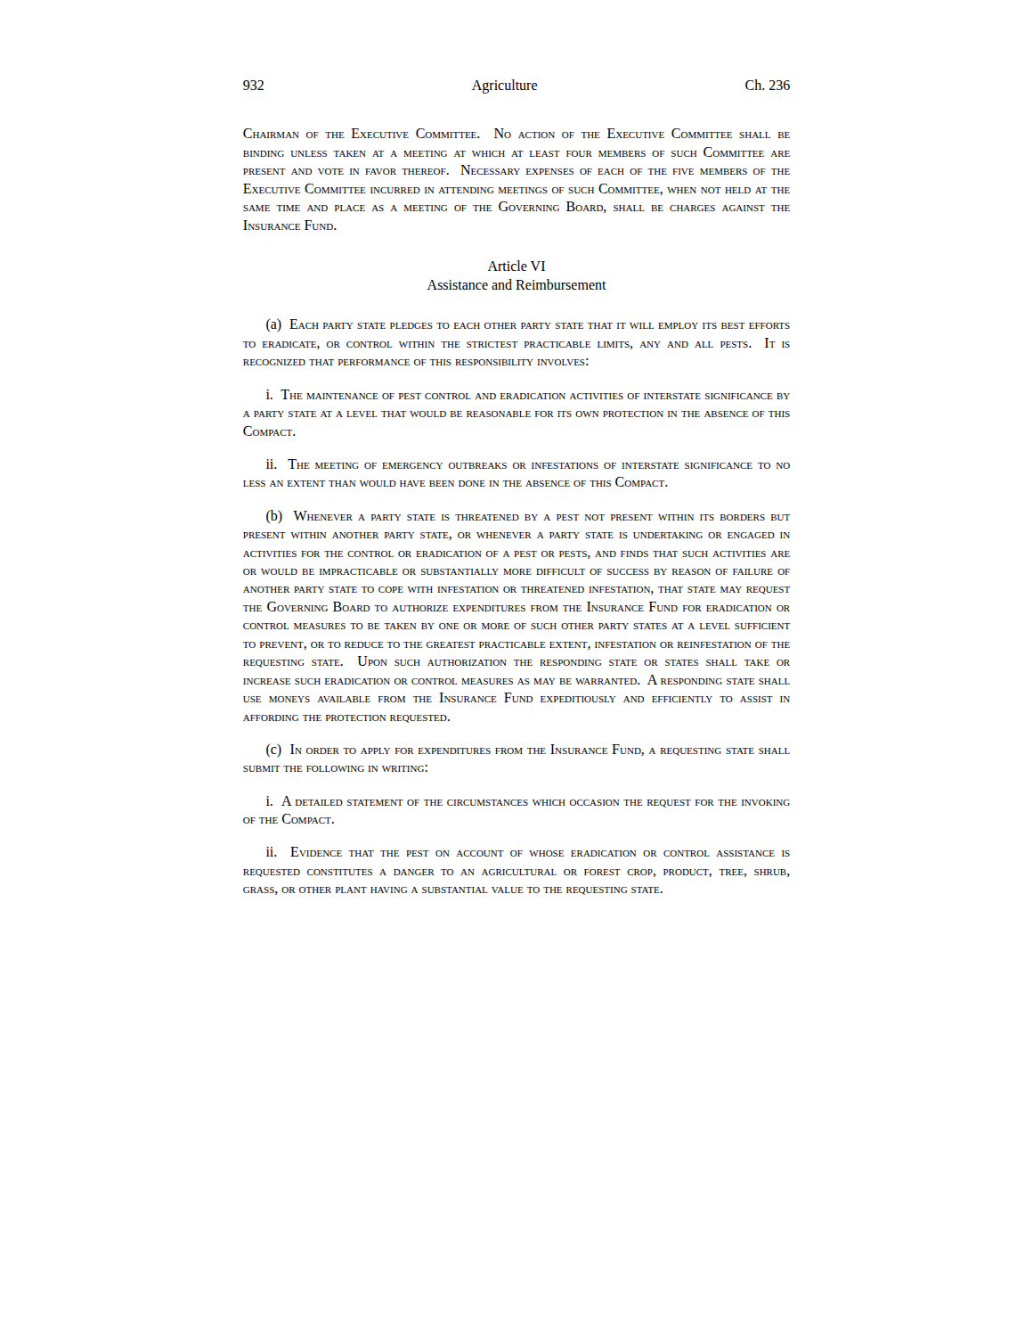932 Agriculture Ch. 236
Chairman of the Executive Committee. No action of the Executive Committee shall be binding unless taken at a meeting at which at least four members of such Committee are present and vote in favor thereof. Necessary expenses of each of the five members of the Executive Committee incurred in attending meetings of such Committee, when not held at the same time and place as a meeting of the Governing Board, shall be charges against the Insurance Fund.
Article VI Assistance and Reimbursement
(a) Each party state pledges to each other party state that it will employ its best efforts to eradicate, or control within the strictest practicable limits, any and all pests. It is recognized that performance of this responsibility involves:
i. The maintenance of pest control and eradication activities of interstate significance by a party state at a level that would be reasonable for its own protection in the absence of this Compact.
ii. The meeting of emergency outbreaks or infestations of interstate significance to no less an extent than would have been done in the absence of this Compact.
(b) Whenever a party state is threatened by a pest not present within its borders but present within another party state, or whenever a party state is undertaking or engaged in activities for the control or eradication of a pest or pests, and finds that such activities are or would be impracticable or substantially more difficult of success by reason of failure of another party state to cope with infestation or threatened infestation, that state may request the Governing Board to authorize expenditures from the Insurance Fund for eradication or control measures to be taken by one or more of such other party states at a level sufficient to prevent, or to reduce to the greatest practicable extent, infestation or reinfestation of the requesting state. Upon such authorization the responding state or states shall take or increase such eradication or control measures as may be warranted. A responding state shall use moneys available from the Insurance Fund expeditiously and efficiently to assist in affording the protection requested.
(c) In order to apply for expenditures from the Insurance Fund, a requesting state shall submit the following in writing:
i. A detailed statement of the circumstances which occasion the request for the invoking of the Compact.
ii. Evidence that the pest on account of whose eradication or control assistance is requested constitutes a danger to an agricultural or forest crop, product, tree, shrub, grass, or other plant having a substantial value to the requesting state.